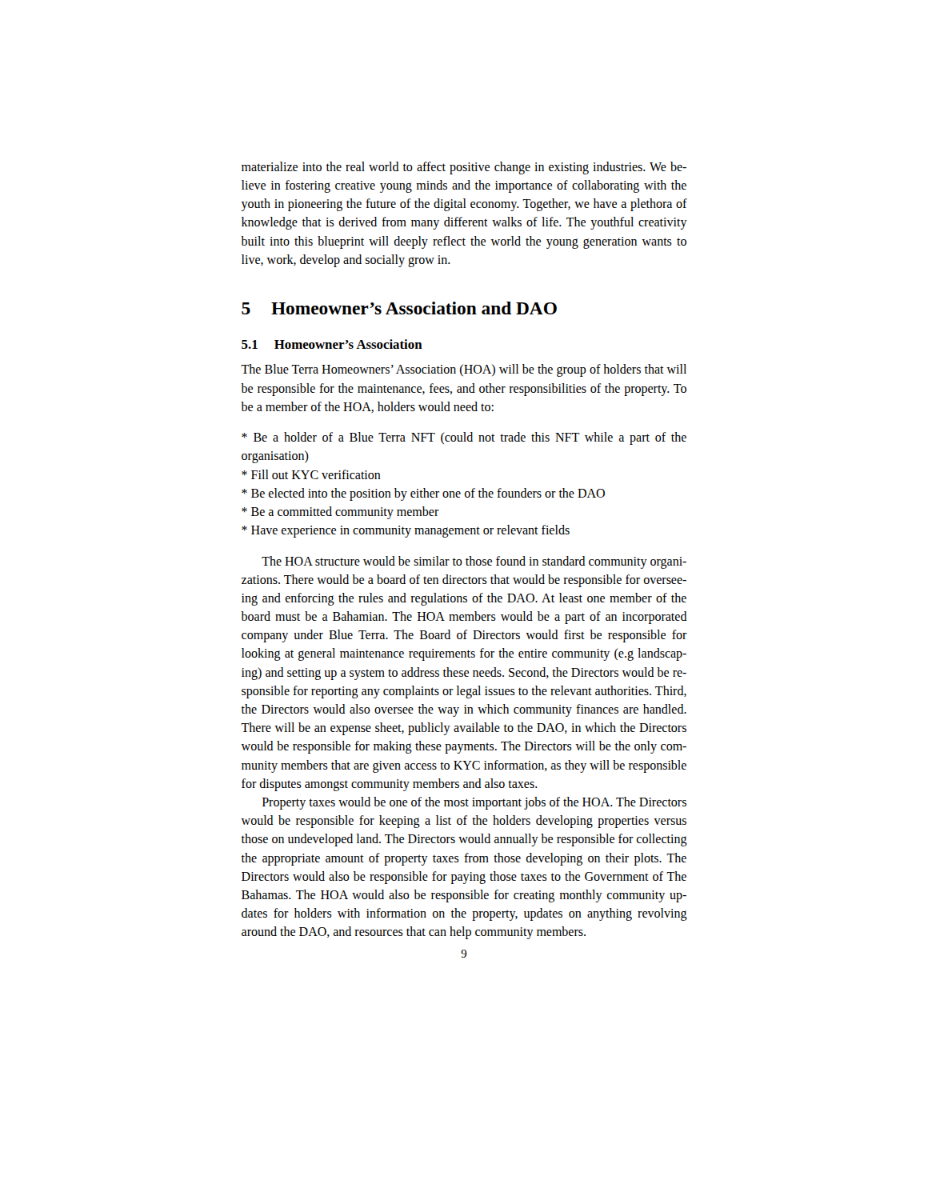materialize into the real world to affect positive change in existing industries. We believe in fostering creative young minds and the importance of collaborating with the youth in pioneering the future of the digital economy. Together, we have a plethora of knowledge that is derived from many different walks of life. The youthful creativity built into this blueprint will deeply reflect the world the young generation wants to live, work, develop and socially grow in.
5 Homeowner’s Association and DAO
5.1 Homeowner’s Association
The Blue Terra Homeowners’ Association (HOA) will be the group of holders that will be responsible for the maintenance, fees, and other responsibilities of the property. To be a member of the HOA, holders would need to:
* Be a holder of a Blue Terra NFT (could not trade this NFT while a part of the organisation)
* Fill out KYC verification
* Be elected into the position by either one of the founders or the DAO
* Be a committed community member
* Have experience in community management or relevant fields
The HOA structure would be similar to those found in standard community organizations. There would be a board of ten directors that would be responsible for overseeing and enforcing the rules and regulations of the DAO. At least one member of the board must be a Bahamian. The HOA members would be a part of an incorporated company under Blue Terra. The Board of Directors would first be responsible for looking at general maintenance requirements for the entire community (e.g landscaping) and setting up a system to address these needs. Second, the Directors would be responsible for reporting any complaints or legal issues to the relevant authorities. Third, the Directors would also oversee the way in which community finances are handled. There will be an expense sheet, publicly available to the DAO, in which the Directors would be responsible for making these payments. The Directors will be the only community members that are given access to KYC information, as they will be responsible for disputes amongst community members and also taxes.
Property taxes would be one of the most important jobs of the HOA. The Directors would be responsible for keeping a list of the holders developing properties versus those on undeveloped land. The Directors would annually be responsible for collecting the appropriate amount of property taxes from those developing on their plots. The Directors would also be responsible for paying those taxes to the Government of The Bahamas. The HOA would also be responsible for creating monthly community updates for holders with information on the property, updates on anything revolving around the DAO, and resources that can help community members.
9